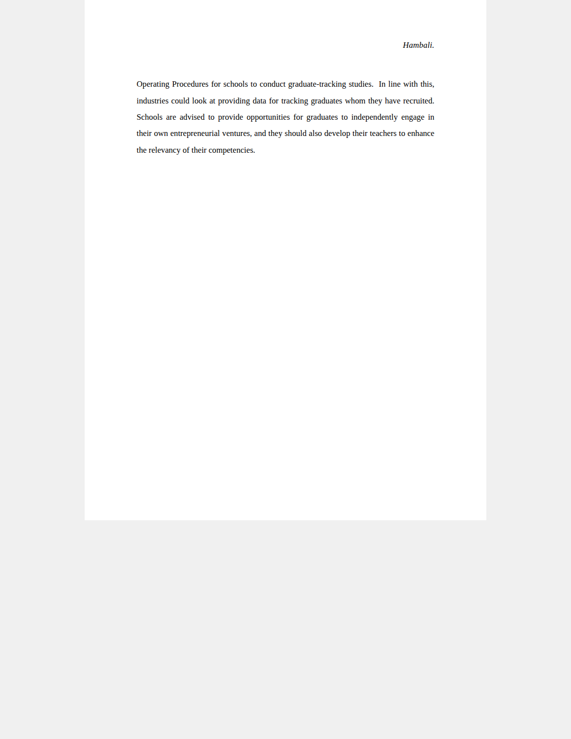Hambali.
Operating Procedures for schools to conduct graduate-tracking studies. In line with this, industries could look at providing data for tracking graduates whom they have recruited. Schools are advised to provide opportunities for graduates to independently engage in their own entrepreneurial ventures, and they should also develop their teachers to enhance the relevancy of their competencies.